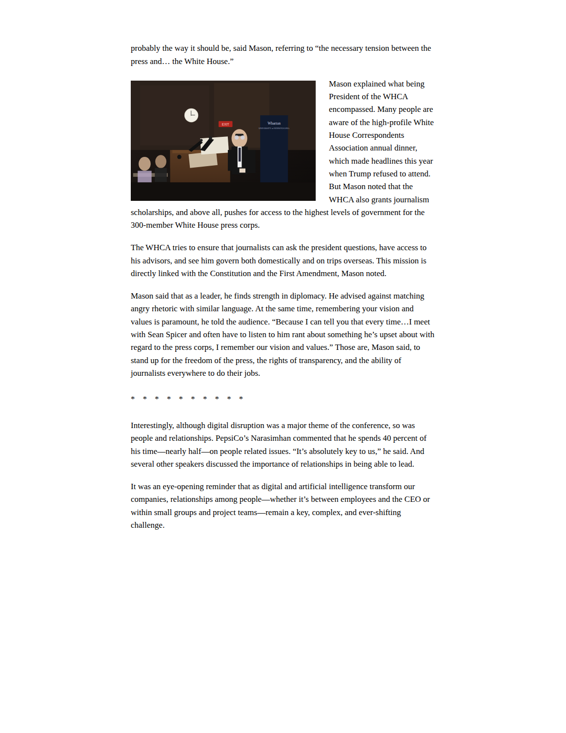probably the way it should be, said Mason, referring to “the necessary tension between the press and… the White House.”
Mason explained what being President of the WHCA encompassed. Many people are aware of the high-profile White House Correspondents Association annual dinner, which made headlines this year when Trump refused to attend. But Mason noted that the WHCA also grants journalism scholarships, and above all, pushes for access to the highest levels of government for the 300-member White House press corps.
The WHCA tries to ensure that journalists can ask the president questions, have access to his advisors, and see him govern both domestically and on trips overseas. This mission is directly linked with the Constitution and the First Amendment, Mason noted.
Mason said that as a leader, he finds strength in diplomacy. He advised against matching angry rhetoric with similar language. At the same time, remembering your vision and values is paramount, he told the audience. “Because I can tell you that every time…I meet with Sean Spicer and often have to listen to him rant about something he’s upset about with regard to the press corps, I remember our vision and values.” Those are, Mason said, to stand up for the freedom of the press, the rights of transparency, and the ability of journalists everywhere to do their jobs.
* * * * * * * * * *
Interestingly, although digital disruption was a major theme of the conference, so was people and relationships. PepsiCo’s Narasimhan commented that he spends 40 percent of his time—nearly half—on people related issues. “It’s absolutely key to us,” he said. And several other speakers discussed the importance of relationships in being able to lead.
It was an eye-opening reminder that as digital and artificial intelligence transform our companies, relationships among people—whether it’s between employees and the CEO or within small groups and project teams—remain a key, complex, and ever-shifting challenge.